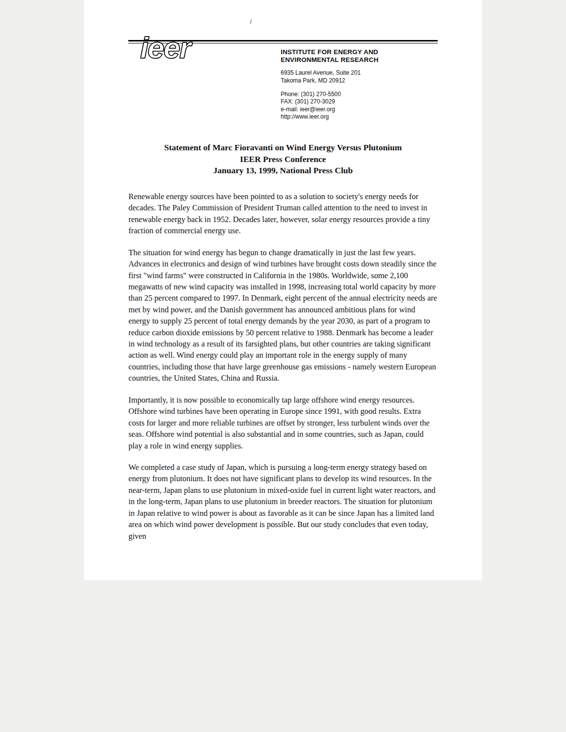ieer
INSTITUTE FOR ENERGY AND
ENVIRONMENTAL RESEARCH
6935 Laurel Avenue, Suite 201
Takoma Park, MD 20912
Phone: (301) 270-5500
FAX: (301) 270-3029
e-mail: ieer@ieer.org
http://www.ieer.org
Statement of Marc Fioravanti on Wind Energy Versus Plutonium
IEER Press Conference
January 13, 1999, National Press Club
Renewable energy sources have been pointed to as a solution to society's energy needs for decades. The Paley Commission of President Truman called attention to the need to invest in renewable energy back in 1952. Decades later, however, solar energy resources provide a tiny fraction of commercial energy use.
The situation for wind energy has begun to change dramatically in just the last few years. Advances in electronics and design of wind turbines have brought costs down steadily since the first "wind farms" were constructed in California in the 1980s. Worldwide, some 2,100 megawatts of new wind capacity was installed in 1998, increasing total world capacity by more than 25 percent compared to 1997. In Denmark, eight percent of the annual electricity needs are met by wind power, and the Danish government has announced ambitious plans for wind energy to supply 25 percent of total energy demands by the year 2030, as part of a program to reduce carbon dioxide emissions by 50 percent relative to 1988. Denmark has become a leader in wind technology as a result of its farsighted plans, but other countries are taking significant action as well. Wind energy could play an important role in the energy supply of many countries, including those that have large greenhouse gas emissions - namely western European countries, the United States, China and Russia.
Importantly, it is now possible to economically tap large offshore wind energy resources. Offshore wind turbines have been operating in Europe since 1991, with good results. Extra costs for larger and more reliable turbines are offset by stronger, less turbulent winds over the seas. Offshore wind potential is also substantial and in some countries, such as Japan, could play a role in wind energy supplies.
We completed a case study of Japan, which is pursuing a long-term energy strategy based on energy from plutonium. It does not have significant plans to develop its wind resources. In the near-term, Japan plans to use plutonium in mixed-oxide fuel in current light water reactors, and in the long-term, Japan plans to use plutonium in breeder reactors. The situation for plutonium in Japan relative to wind power is about as favorable as it can be since Japan has a limited land area on which wind power development is possible. But our study concludes that even today, given